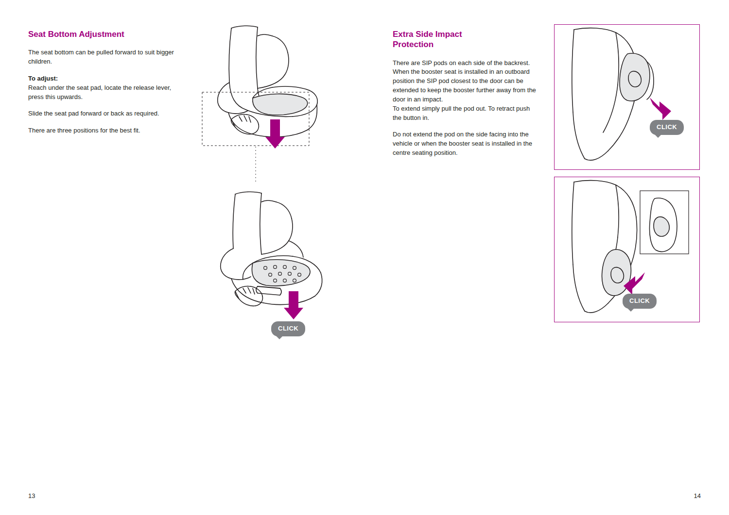Seat Bottom Adjustment
The seat bottom can be pulled forward to suit bigger children.
To adjust:
Reach under the seat pad, locate the release lever, press this upwards.
Slide the seat pad forward or back as required.
There are three positions for the best fit.
CLICK
13
Extra Side Impact
Protection
There are SIP pods on each side of the backrest.
When the booster seat is installed in an outboard position the SIP pod closest to the door can be extended to keep the booster further away from the door in an impact.
To extend simply pull the pod out. To retract push the button in.
Do not extend the pod on the side facing into the vehicle or when the booster seat is installed in the centre seating position.
CLICK
CLICK
14